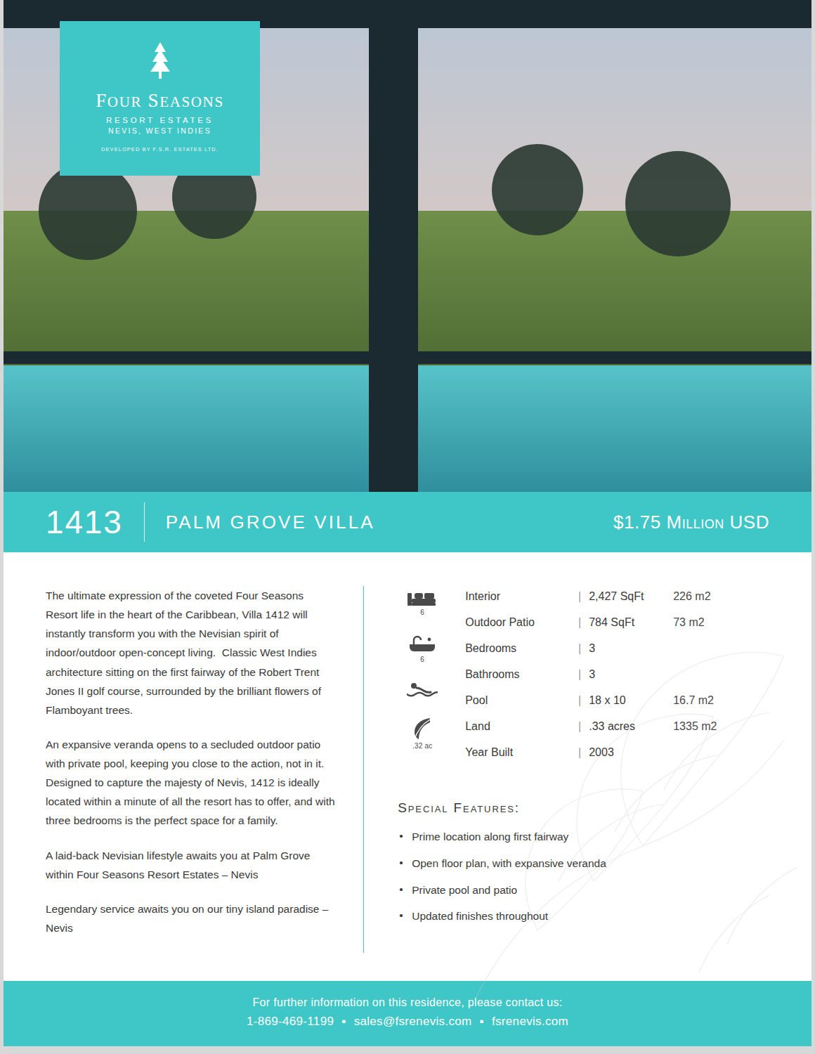FOUR SEASONS
RESORT ESTATES
NEVIS, WEST INDIES
DEVELOPED BY F.S.R. ESTATES LTD.
1413
Palm Grove Villa
$1.75 Million USD
The ultimate expression of the coveted Four Seasons Resort life in the heart of the Caribbean, Villa 1412 will instantly transform you with the Nevisian spirit of indoor/outdoor open-concept living. Classic West Indies architecture sitting on the first fairway of the Robert Trent Jones II golf course, surrounded by the brilliant flowers of Flamboyant trees.
An expansive veranda opens to a secluded outdoor patio with private pool, keeping you close to the action, not in it. Designed to capture the majesty of Nevis, 1412 is ideally located within a minute of all the resort has to offer, and with three bedrooms is the perfect space for a family.
A laid-back Nevisian lifestyle awaits you at Palm Grove within Four Seasons Resort Estates – Nevis
Legendary service awaits you on our tiny island paradise – Nevis
6
6
.32 ac
| Interior | / | 2,427 SqFt | 226 m2 |
| Outdoor Patio | / | 784 SqFt | 73 m2 |
| Bedrooms | / | 3 | |
| Bathrooms | / | 3 | |
| Pool | / | 18 x 10 | 16.7 m2 |
| Land | / | .33 acres | 1335 m2 |
| Year Built | / | 2003 | |
Special Features:
Prime location along first fairway
Open floor plan, with expansive veranda
Private pool and patio
Updated finishes throughout
For further information on this residence, please contact us:
1-869-469-1199 ▪ sales@fsrenevis.com ▪ fsrenevis.com